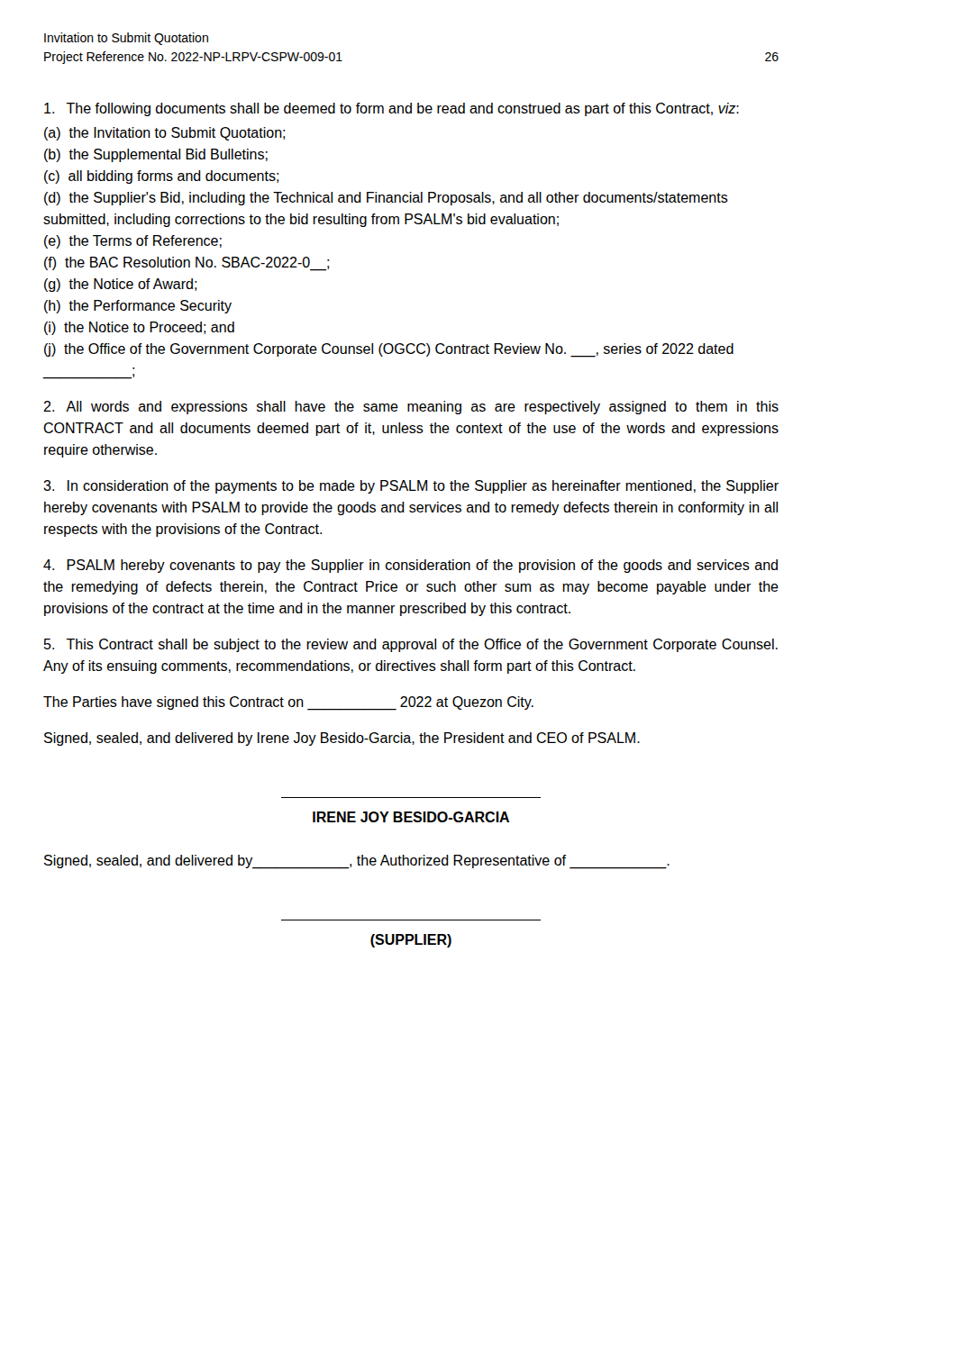Invitation to Submit Quotation Project Reference No. 2022-NP-LRPV-CSPW-009-01
26
1. The following documents shall be deemed to form and be read and construed as part of this Contract, viz:
(a) the Invitation to Submit Quotation;
(b) the Supplemental Bid Bulletins;
(c) all bidding forms and documents;
(d) the Supplier's Bid, including the Technical and Financial Proposals, and all other documents/statements submitted, including corrections to the bid resulting from PSALM's bid evaluation;
(e) the Terms of Reference;
(f) the BAC Resolution No. SBAC-2022-0__;
(g) the Notice of Award;
(h) the Performance Security
(i) the Notice to Proceed; and
(j) the Office of the Government Corporate Counsel (OGCC) Contract Review No. ___, series of 2022 dated ___________;
2. All words and expressions shall have the same meaning as are respectively assigned to them in this CONTRACT and all documents deemed part of it, unless the context of the use of the words and expressions require otherwise.
3. In consideration of the payments to be made by PSALM to the Supplier as hereinafter mentioned, the Supplier hereby covenants with PSALM to provide the goods and services and to remedy defects therein in conformity in all respects with the provisions of the Contract.
4. PSALM hereby covenants to pay the Supplier in consideration of the provision of the goods and services and the remedying of defects therein, the Contract Price or such other sum as may become payable under the provisions of the contract at the time and in the manner prescribed by this contract.
5. This Contract shall be subject to the review and approval of the Office of the Government Corporate Counsel. Any of its ensuing comments, recommendations, or directives shall form part of this Contract.
The Parties have signed this Contract on ___________ 2022 at Quezon City.
Signed, sealed, and delivered by Irene Joy Besido-Garcia, the President and CEO of PSALM.
IRENE JOY BESIDO-GARCIA
Signed, sealed, and delivered by____________, the Authorized Representative of ____________.
(SUPPLIER)